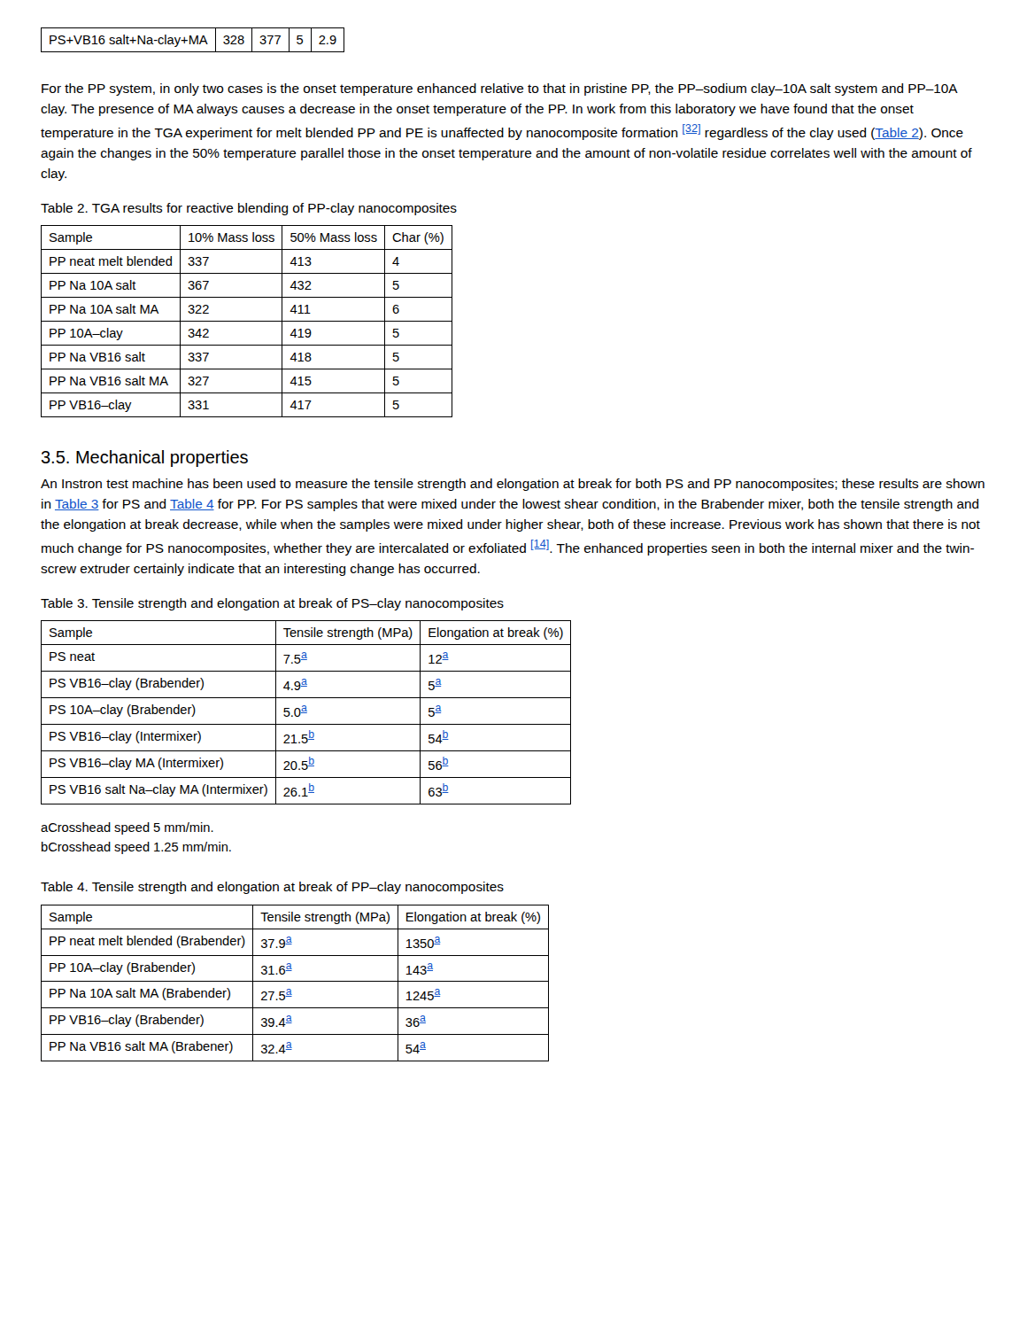| PS+VB16 salt+Na-clay+MA | 328 | 377 | 5 | 2.9 |
For the PP system, in only two cases is the onset temperature enhanced relative to that in pristine PP, the PP–sodium clay–10A salt system and PP–10A clay. The presence of MA always causes a decrease in the onset temperature of the PP. In work from this laboratory we have found that the onset temperature in the TGA experiment for melt blended PP and PE is unaffected by nanocomposite formation [32] regardless of the clay used (Table 2). Once again the changes in the 50% temperature parallel those in the onset temperature and the amount of non-volatile residue correlates well with the amount of clay.
Table 2. TGA results for reactive blending of PP-clay nanocomposites
| Sample | 10% Mass loss | 50% Mass loss | Char (%) |
| PP neat melt blended | 337 | 413 | 4 |
| PP Na 10A salt | 367 | 432 | 5 |
| PP Na 10A salt MA | 322 | 411 | 6 |
| PP 10A–clay | 342 | 419 | 5 |
| PP Na VB16 salt | 337 | 418 | 5 |
| PP Na VB16 salt MA | 327 | 415 | 5 |
| PP VB16–clay | 331 | 417 | 5 |
3.5. Mechanical properties
An Instron test machine has been used to measure the tensile strength and elongation at break for both PS and PP nanocomposites; these results are shown in Table 3 for PS and Table 4 for PP. For PS samples that were mixed under the lowest shear condition, in the Brabender mixer, both the tensile strength and the elongation at break decrease, while when the samples were mixed under higher shear, both of these increase. Previous work has shown that there is not much change for PS nanocomposites, whether they are intercalated or exfoliated [14]. The enhanced properties seen in both the internal mixer and the twin-screw extruder certainly indicate that an interesting change has occurred.
Table 3. Tensile strength and elongation at break of PS–clay nanocomposites
| Sample | Tensile strength (MPa) | Elongation at break (%) |
| PS neat | 7.5 a | 12 a |
| PS VB16–clay (Brabender) | 4.9 a | 5 a |
| PS 10A–clay (Brabender) | 5.0 a | 5 a |
| PS VB16–clay (Intermixer) | 21.5 b | 54 b |
| PS VB16–clay MA (Intermixer) | 20.5 b | 56 b |
| PS VB16 salt Na–clay MA (Intermixer) | 26.1 b | 63 b |
aCrosshead speed 5 mm/min.
bCrosshead speed 1.25 mm/min.
Table 4. Tensile strength and elongation at break of PP–clay nanocomposites
| Sample | Tensile strength (MPa) | Elongation at break (%) |
| PP neat melt blended (Brabender) | 37.9 a | 1350 a |
| PP 10A–clay (Brabender) | 31.6 a | 143 a |
| PP Na 10A salt MA (Brabender) | 27.5 a | 1245 a |
| PP VB16–clay (Brabender) | 39.4 a | 36 a |
| PP Na VB16 salt MA (Brabener) | 32.4 a | 54 a |